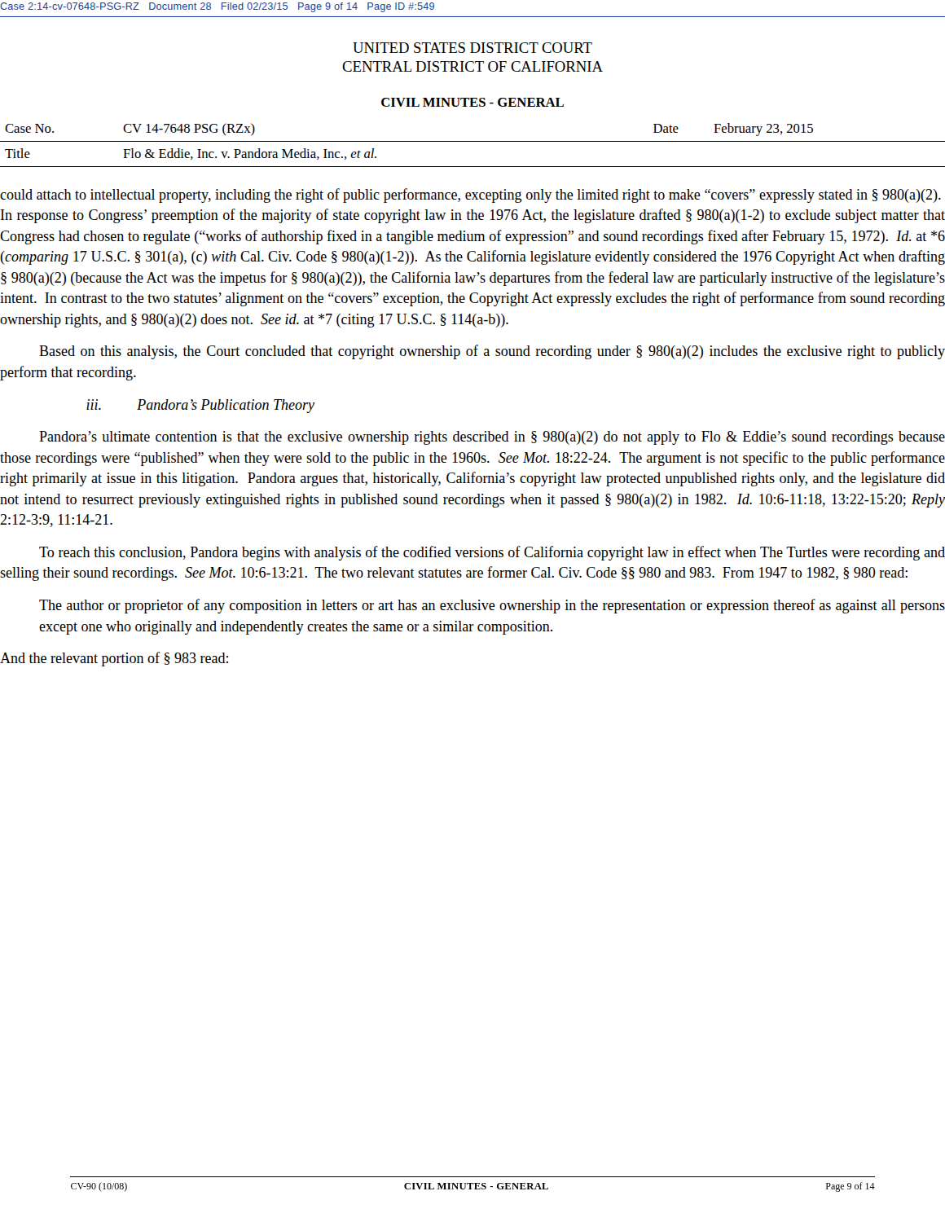Case 2:14-cv-07648-PSG-RZ Document 28 Filed 02/23/15 Page 9 of 14 Page ID #:549
UNITED STATES DISTRICT COURT
CENTRAL DISTRICT OF CALIFORNIA
CIVIL MINUTES - GENERAL
| Case No. | CV 14-7648 PSG (RZx) | Date | February 23, 2015 |
| Title | Flo & Eddie, Inc. v. Pandora Media, Inc., et al. | |
could attach to intellectual property, including the right of public performance, excepting only the limited right to make “covers” expressly stated in § 980(a)(2). In response to Congress’ preemption of the majority of state copyright law in the 1976 Act, the legislature drafted § 980(a)(1-2) to exclude subject matter that Congress had chosen to regulate (“works of authorship fixed in a tangible medium of expression” and sound recordings fixed after February 15, 1972). Id. at *6 (comparing 17 U.S.C. § 301(a), (c) with Cal. Civ. Code § 980(a)(1-2)). As the California legislature evidently considered the 1976 Copyright Act when drafting § 980(a)(2) (because the Act was the impetus for § 980(a)(2)), the California law’s departures from the federal law are particularly instructive of the legislature’s intent. In contrast to the two statutes’ alignment on the “covers” exception, the Copyright Act expressly excludes the right of performance from sound recording ownership rights, and § 980(a)(2) does not. See id. at *7 (citing 17 U.S.C. § 114(a-b)).
Based on this analysis, the Court concluded that copyright ownership of a sound recording under § 980(a)(2) includes the exclusive right to publicly perform that recording.
iii. Pandora’s Publication Theory
Pandora’s ultimate contention is that the exclusive ownership rights described in § 980(a)(2) do not apply to Flo & Eddie’s sound recordings because those recordings were “published” when they were sold to the public in the 1960s. See Mot. 18:22-24. The argument is not specific to the public performance right primarily at issue in this litigation. Pandora argues that, historically, California’s copyright law protected unpublished rights only, and the legislature did not intend to resurrect previously extinguished rights in published sound recordings when it passed § 980(a)(2) in 1982. Id. 10:6-11:18, 13:22-15:20; Reply 2:12-3:9, 11:14-21.
To reach this conclusion, Pandora begins with analysis of the codified versions of California copyright law in effect when The Turtles were recording and selling their sound recordings. See Mot. 10:6-13:21. The two relevant statutes are former Cal. Civ. Code §§ 980 and 983. From 1947 to 1982, § 980 read:
The author or proprietor of any composition in letters or art has an exclusive ownership in the representation or expression thereof as against all persons except one who originally and independently creates the same or a similar composition.
And the relevant portion of § 983 read:
CV-90 (10/08) CIVIL MINUTES - GENERAL Page 9 of 14